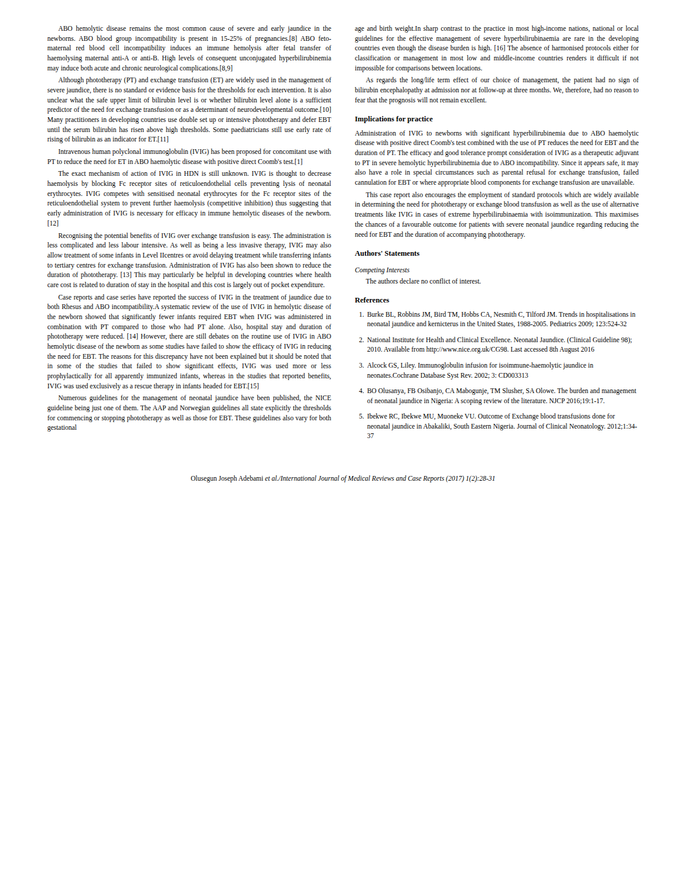ABO hemolytic disease remains the most common cause of severe and early jaundice in the newborns. ABO blood group incompatibility is present in 15-25% of pregnancies.[8] ABO feto-maternal red blood cell incompatibility induces an immune hemolysis after fetal transfer of haemolysing maternal anti-A or anti-B. High levels of consequent unconjugated hyperbilirubinemia may induce both acute and chronic neurological complications.[8,9]
Although phototherapy (PT) and exchange transfusion (ET) are widely used in the management of severe jaundice, there is no standard or evidence basis for the thresholds for each intervention. It is also unclear what the safe upper limit of bilirubin level is or whether bilirubin level alone is a sufficient predictor of the need for exchange transfusion or as a determinant of neurodevelopmental outcome.[10] Many practitioners in developing countries use double set up or intensive phototherapy and defer EBT until the serum bilirubin has risen above high thresholds. Some paediatricians still use early rate of rising of bilirubin as an indicator for ET.[11]
Intravenous human polyclonal immunoglobulin (IVIG) has been proposed for concomitant use with PT to reduce the need for ET in ABO haemolytic disease with positive direct Coomb's test.[1]
The exact mechanism of action of IVIG in HDN is still unknown. IVIG is thought to decrease haemolysis by blocking Fc receptor sites of reticuloendothelial cells preventing lysis of neonatal erythrocytes. IVIG competes with sensitised neonatal erythrocytes for the Fc receptor sites of the reticuloendothelial system to prevent further haemolysis (competitive inhibition) thus suggesting that early administration of IVIG is necessary for efficacy in immune hemolytic diseases of the newborn. [12]
Recognising the potential benefits of IVIG over exchange transfusion is easy. The administration is less complicated and less labour intensive. As well as being a less invasive therapy, IVIG may also allow treatment of some infants in Level IIcentres or avoid delaying treatment while transferring infants to tertiary centres for exchange transfusion. Administration of IVIG has also been shown to reduce the duration of phototherapy. [13] This may particularly be helpful in developing countries where health care cost is related to duration of stay in the hospital and this cost is largely out of pocket expenditure.
Case reports and case series have reported the success of IVIG in the treatment of jaundice due to both Rhesus and ABO incompatibility.A systematic review of the use of IVIG in hemolytic disease of the newborn showed that significantly fewer infants required EBT when IVIG was administered in combination with PT compared to those who had PT alone. Also, hospital stay and duration of phototherapy were reduced. [14] However, there are still debates on the routine use of IVIG in ABO hemolytic disease of the newborn as some studies have failed to show the efficacy of IVIG in reducing the need for EBT. The reasons for this discrepancy have not been explained but it should be noted that in some of the studies that failed to show significant effects, IVIG was used more or less prophylactically for all apparently immunized infants, whereas in the studies that reported benefits, IVIG was used exclusively as a rescue therapy in infants headed for EBT.[15]
Numerous guidelines for the management of neonatal jaundice have been published, the NICE guideline being just one of them. The AAP and Norwegian guidelines all state explicitly the thresholds for commencing or stopping phototherapy as well as those for EBT. These guidelines also vary for both gestational
age and birth weight.In sharp contrast to the practice in most high-income nations, national or local guidelines for the effective management of severe hyperbilirubinaemia are rare in the developing countries even though the disease burden is high. [16] The absence of harmonised protocols either for classification or management in most low and middle-income countries renders it difficult if not impossible for comparisons between locations.
As regards the long/life term effect of our choice of management, the patient had no sign of bilirubin encephalopathy at admission nor at follow-up at three months. We, therefore, had no reason to fear that the prognosis will not remain excellent.
Implications for practice
Administration of IVIG to newborns with significant hyperbilirubinemia due to ABO haemolytic disease with positive direct Coomb's test combined with the use of PT reduces the need for EBT and the duration of PT. The efficacy and good tolerance prompt consideration of IVIG as a therapeutic adjuvant to PT in severe hemolytic hyperbilirubinemia due to ABO incompatibility. Since it appears safe, it may also have a role in special circumstances such as parental refusal for exchange transfusion, failed cannulation for EBT or where appropriate blood components for exchange transfusion are unavailable.
This case report also encourages the employment of standard protocols which are widely available in determining the need for phototherapy or exchange blood transfusion as well as the use of alternative treatments like IVIG in cases of extreme hyperbilirubinaemia with isoimmunization. This maximises the chances of a favourable outcome for patients with severe neonatal jaundice regarding reducing the need for EBT and the duration of accompanying phototherapy.
Authors' Statements
Competing Interests
The authors declare no conflict of interest.
References
Burke BL, Robbins JM, Bird TM, Hobbs CA, Nesmith C, Tilford JM. Trends in hospitalisations in neonatal jaundice and kernicterus in the United States, 1988-2005. Pediatrics 2009; 123:524-32
National Institute for Health and Clinical Excellence. Neonatal Jaundice. (Clinical Guideline 98); 2010. Available from http://www.nice.org.uk/CG98. Last accessed 8th August 2016
Alcock GS, Liley. Immunoglobulin infusion for isoimmune-haemolytic jaundice in neonates.Cochrane Database Syst Rev. 2002; 3: CD003313
BO Olusanya, FB Osibanjo, CA Mabogunje, TM Slusher, SA Olowe. The burden and management of neonatal jaundice in Nigeria: A scoping review of the literature. NJCP 2016;19:1-17.
Ibekwe RC, Ibekwe MU, Muoneke VU. Outcome of Exchange blood transfusions done for neonatal jaundice in Abakaliki, South Eastern Nigeria. Journal of Clinical Neonatology. 2012;1:34-37
Olusegun Joseph Adebami et al./International Journal of Medical Reviews and Case Reports (2017) 1(2):28-31